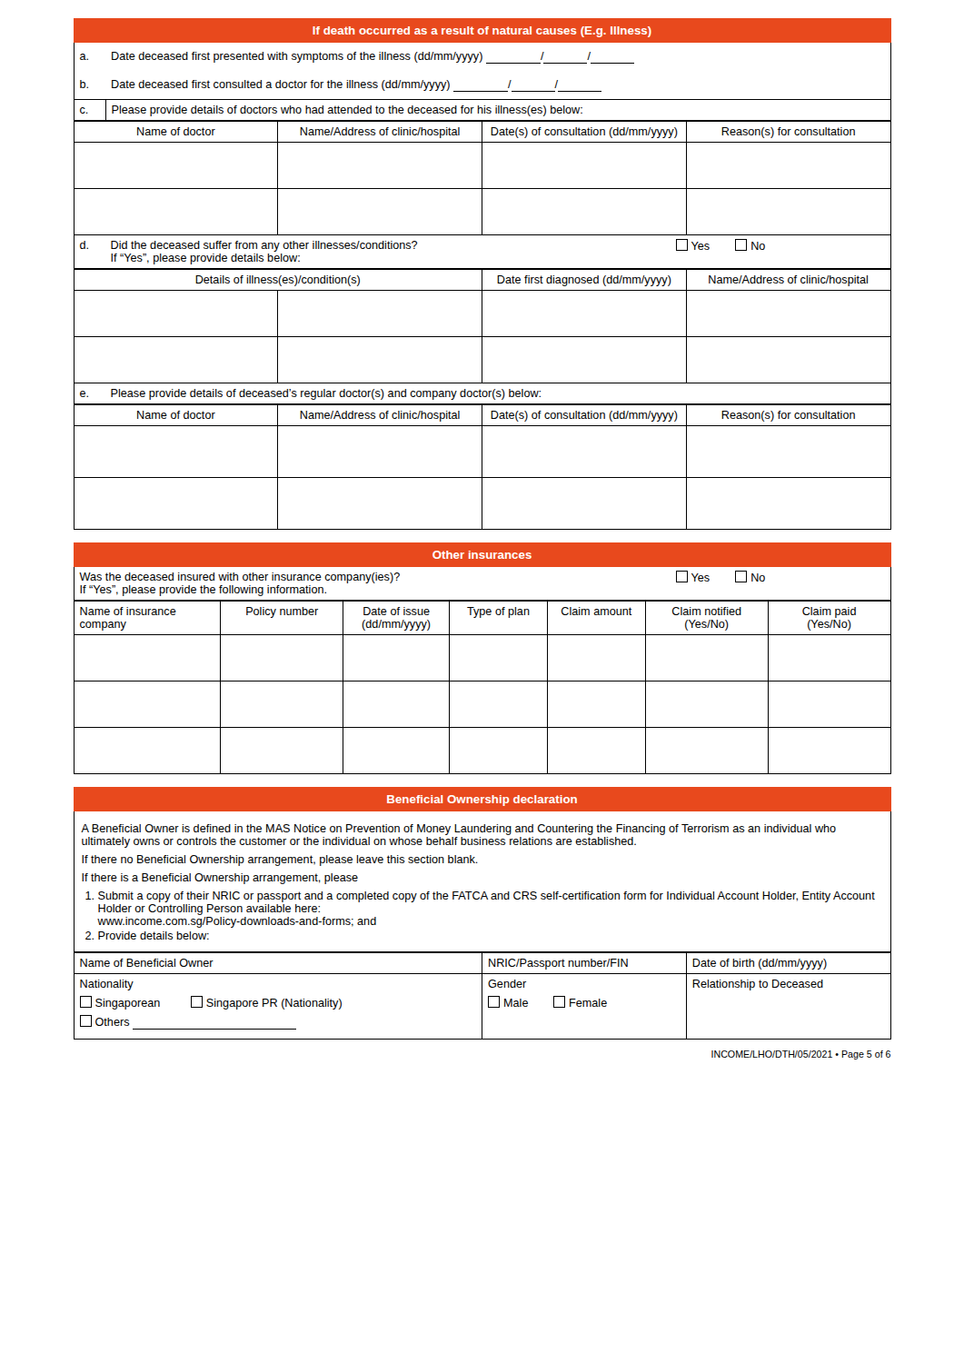If death occurred as a result of natural causes (E.g. Illness)
| a. | Date deceased first presented with symptoms of the illness (dd/mm/yyyy) / / |
| b. | Date deceased first consulted a doctor for the illness (dd/mm/yyyy) / / |
| c. | Please provide details of doctors who had attended to the deceased for his illness(es) below: |
| Name of doctor | Name/Address of clinic/hospital | Date(s) of consultation (dd/mm/yyyy) | Reason(s) for consultation |
| d. | Did the deceased suffer from any other illnesses/conditions? If “Yes”, please provide details below: | Yes No |
| Details of illness(es)/condition(s) | Date first diagnosed (dd/mm/yyyy) | Name/Address of clinic/hospital |
| e. | Please provide details of deceased’s regular doctor(s) and company doctor(s) below: |
| Name of doctor | Name/Address of clinic/hospital | Date(s) of consultation (dd/mm/yyyy) | Reason(s) for consultation |
Other insurances
| Was the deceased insured with other insurance company(ies)? If “Yes”, please provide the following information. | Yes No |
| Name of insurance company | Policy number | Date of issue (dd/mm/yyyy) | Type of plan | Claim amount | Claim notified (Yes/No) | Claim paid (Yes/No) |
Beneficial Ownership declaration
A Beneficial Owner is defined in the MAS Notice on Prevention of Money Laundering and Countering the Financing of Terrorism as an individual who ultimately owns or controls the customer or the individual on whose behalf business relations are established.
If there no Beneficial Ownership arrangement, please leave this section blank.
If there is a Beneficial Ownership arrangement, please
Submit a copy of their NRIC or passport and a completed copy of the FATCA and CRS self-certification form for Individual Account Holder, Entity Account Holder or Controlling Person available here:
www.income.com.sg/Policy-downloads-and-forms; and
Provide details below:
| Name of Beneficial Owner | NRIC/Passport number/FIN | Date of birth (dd/mm/yyyy) |
| Nationality Singaporean Singapore PR (Nationality) Others | Gender Male Female | Relationship to Deceased |
INCOME/LHO/DTH/05/2021 • Page 5 of 6